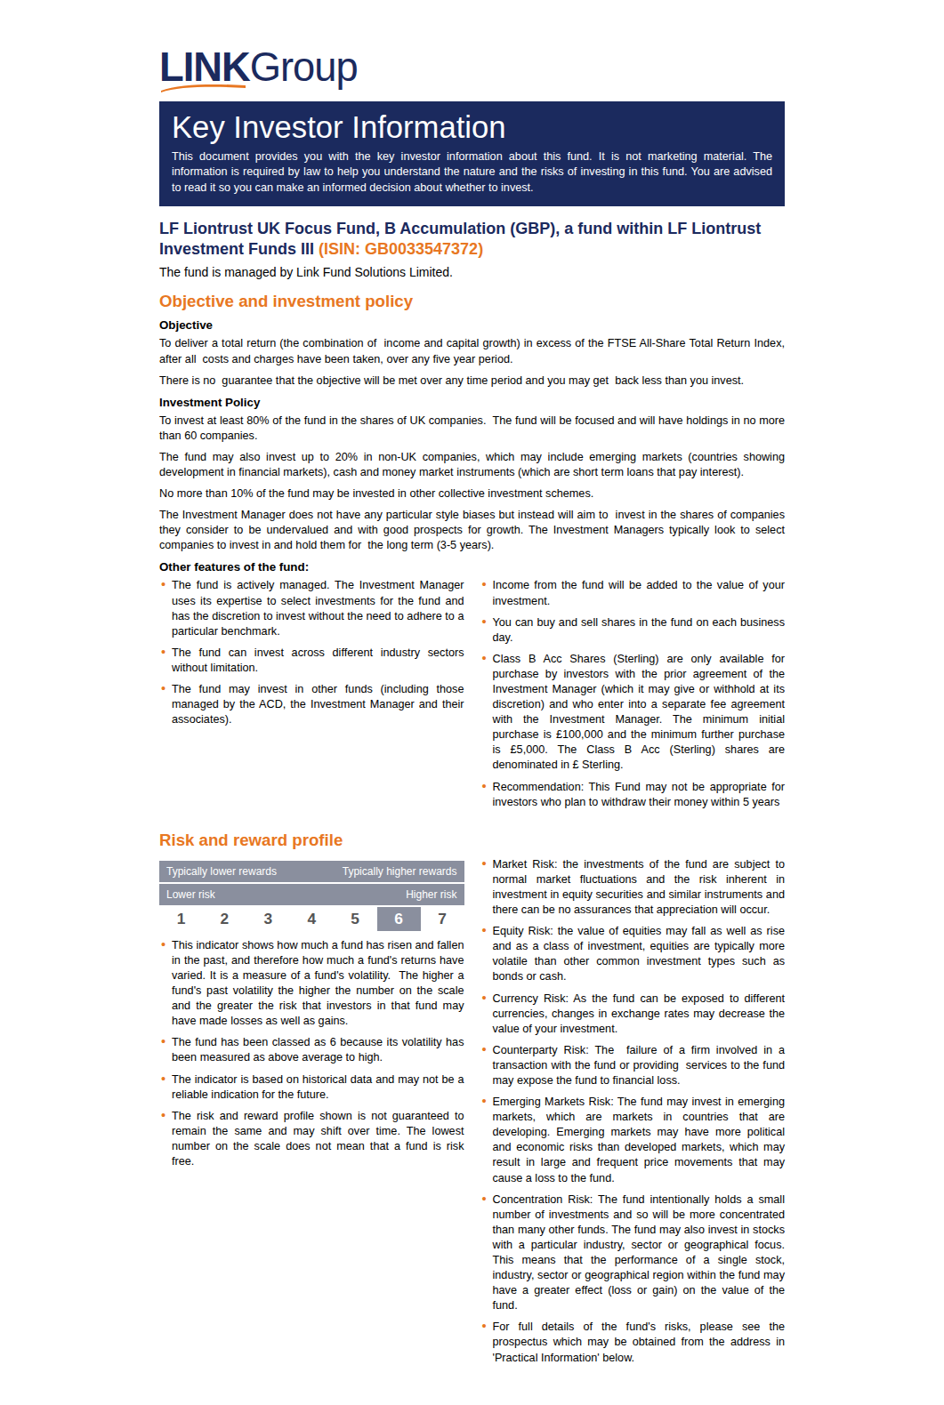LINK Group
Key Investor Information
This document provides you with the key investor information about this fund. It is not marketing material. The information is required by law to help you understand the nature and the risks of investing in this fund. You are advised to read it so you can make an informed decision about whether to invest.
LF Liontrust UK Focus Fund, B Accumulation (GBP), a fund within LF Liontrust Investment Funds III (ISIN: GB0033547372)
The fund is managed by Link Fund Solutions Limited.
Objective and investment policy
Objective
To deliver a total return (the combination of income and capital growth) in excess of the FTSE All-Share Total Return Index, after all costs and charges have been taken, over any five year period.
There is no guarantee that the objective will be met over any time period and you may get back less than you invest.
Investment Policy
To invest at least 80% of the fund in the shares of UK companies. The fund will be focused and will have holdings in no more than 60 companies.
The fund may also invest up to 20% in non-UK companies, which may include emerging markets (countries showing development in financial markets), cash and money market instruments (which are short term loans that pay interest).
No more than 10% of the fund may be invested in other collective investment schemes.
The Investment Manager does not have any particular style biases but instead will aim to invest in the shares of companies they consider to be undervalued and with good prospects for growth. The Investment Managers typically look to select companies to invest in and hold them for the long term (3-5 years).
Other features of the fund:
The fund is actively managed. The Investment Manager uses its expertise to select investments for the fund and has the discretion to invest without the need to adhere to a particular benchmark.
The fund can invest across different industry sectors without limitation.
The fund may invest in other funds (including those managed by the ACD, the Investment Manager and their associates).
Income from the fund will be added to the value of your investment.
You can buy and sell shares in the fund on each business day.
Class B Acc Shares (Sterling) are only available for purchase by investors with the prior agreement of the Investment Manager (which it may give or withhold at its discretion) and who enter into a separate fee agreement with the Investment Manager. The minimum initial purchase is £100,000 and the minimum further purchase is £5,000. The Class B Acc (Sterling) shares are denominated in £ Sterling.
Recommendation: This Fund may not be appropriate for investors who plan to withdraw their money within 5 years
Risk and reward profile
Typically lower rewards Typically higher rewards
Lower risk Higher risk
1
2
3
4
5
6
7
This indicator shows how much a fund has risen and fallen in the past, and therefore how much a fund's returns have varied. It is a measure of a fund's volatility. The higher a fund's past volatility the higher the number on the scale and the greater the risk that investors in that fund may have made losses as well as gains.
The fund has been classed as 6 because its volatility has been measured as above average to high.
The indicator is based on historical data and may not be a reliable indication for the future.
The risk and reward profile shown is not guaranteed to remain the same and may shift over time. The lowest number on the scale does not mean that a fund is risk free.
Market Risk: the investments of the fund are subject to normal market fluctuations and the risk inherent in investment in equity securities and similar instruments and there can be no assurances that appreciation will occur.
Equity Risk: the value of equities may fall as well as rise and as a class of investment, equities are typically more volatile than other common investment types such as bonds or cash.
Currency Risk: As the fund can be exposed to different currencies, changes in exchange rates may decrease the value of your investment.
Counterparty Risk: The failure of a firm involved in a transaction with the fund or providing services to the fund may expose the fund to financial loss.
Emerging Markets Risk: The fund may invest in emerging markets, which are markets in countries that are developing. Emerging markets may have more political and economic risks than developed markets, which may result in large and frequent price movements that may cause a loss to the fund.
Concentration Risk: The fund intentionally holds a small number of investments and so will be more concentrated than many other funds. The fund may also invest in stocks with a particular industry, sector or geographical focus. This means that the performance of a single stock, industry, sector or geographical region within the fund may have a greater effect (loss or gain) on the value of the fund.
For full details of the fund's risks, please see the prospectus which may be obtained from the address in 'Practical Information' below.